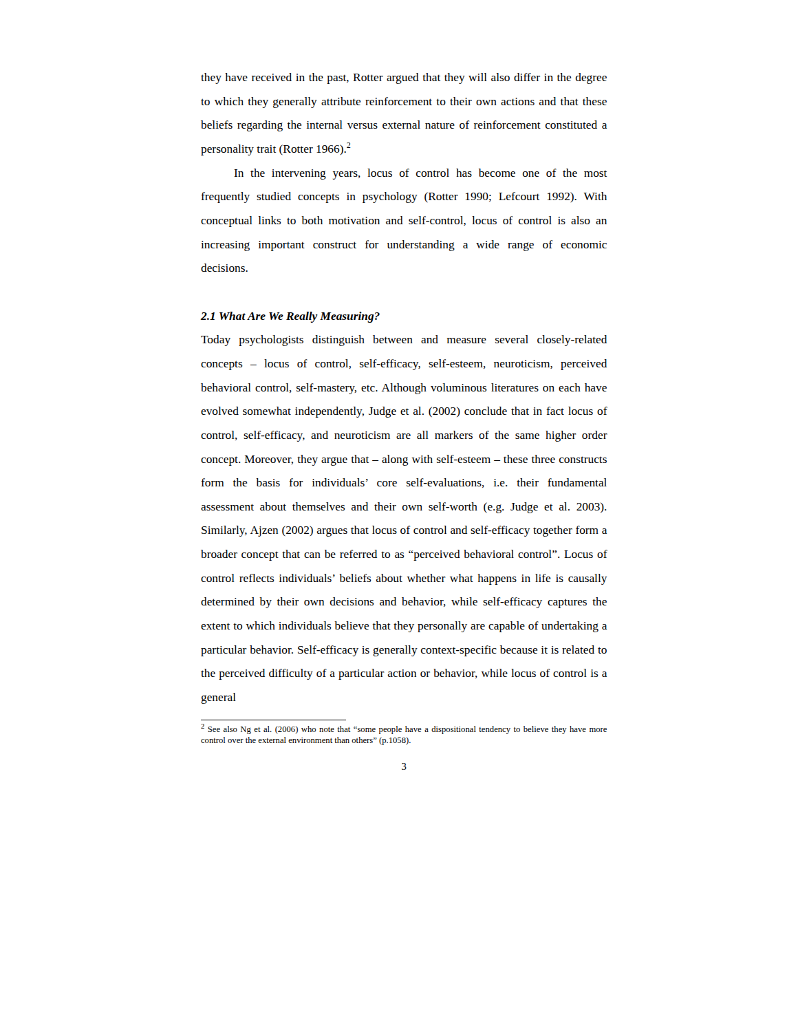they have received in the past, Rotter argued that they will also differ in the degree to which they generally attribute reinforcement to their own actions and that these beliefs regarding the internal versus external nature of reinforcement constituted a personality trait (Rotter 1966).2
In the intervening years, locus of control has become one of the most frequently studied concepts in psychology (Rotter 1990; Lefcourt 1992). With conceptual links to both motivation and self-control, locus of control is also an increasing important construct for understanding a wide range of economic decisions.
2.1 What Are We Really Measuring?
Today psychologists distinguish between and measure several closely-related concepts – locus of control, self-efficacy, self-esteem, neuroticism, perceived behavioral control, self-mastery, etc. Although voluminous literatures on each have evolved somewhat independently, Judge et al. (2002) conclude that in fact locus of control, self-efficacy, and neuroticism are all markers of the same higher order concept. Moreover, they argue that – along with self-esteem – these three constructs form the basis for individuals’ core self-evaluations, i.e. their fundamental assessment about themselves and their own self-worth (e.g. Judge et al. 2003). Similarly, Ajzen (2002) argues that locus of control and self-efficacy together form a broader concept that can be referred to as “perceived behavioral control”. Locus of control reflects individuals’ beliefs about whether what happens in life is causally determined by their own decisions and behavior, while self-efficacy captures the extent to which individuals believe that they personally are capable of undertaking a particular behavior. Self-efficacy is generally context-specific because it is related to the perceived difficulty of a particular action or behavior, while locus of control is a general
2 See also Ng et al. (2006) who note that “some people have a dispositional tendency to believe they have more control over the external environment than others” (p.1058).
3